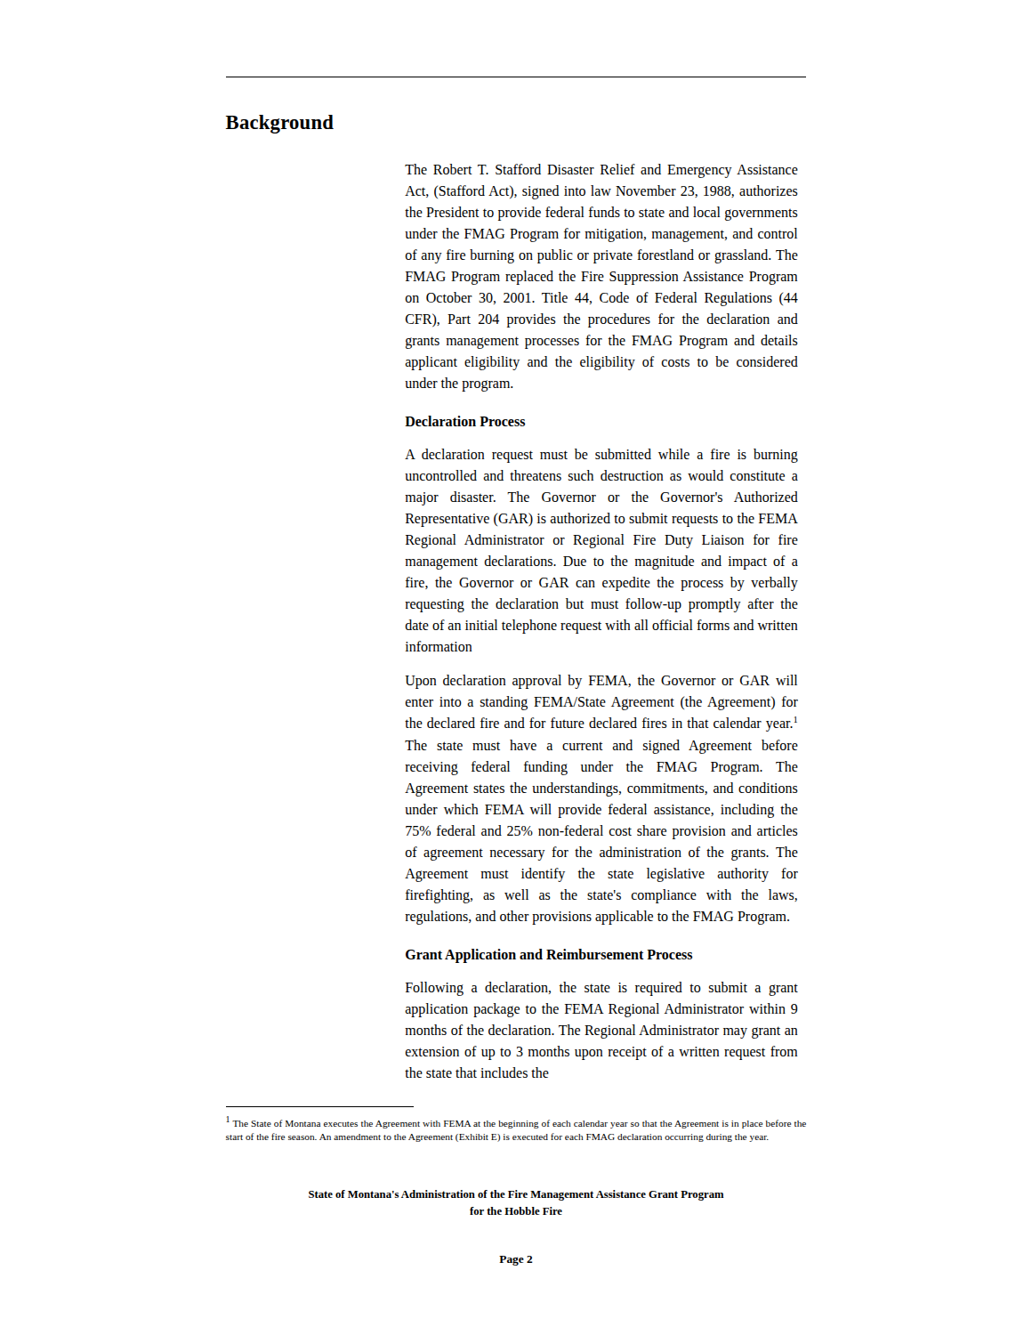Background
The Robert T. Stafford Disaster Relief and Emergency Assistance Act, (Stafford Act), signed into law November 23, 1988, authorizes the President to provide federal funds to state and local governments under the FMAG Program for mitigation, management, and control of any fire burning on public or private forestland or grassland. The FMAG Program replaced the Fire Suppression Assistance Program on October 30, 2001. Title 44, Code of Federal Regulations (44 CFR), Part 204 provides the procedures for the declaration and grants management processes for the FMAG Program and details applicant eligibility and the eligibility of costs to be considered under the program.
Declaration Process
A declaration request must be submitted while a fire is burning uncontrolled and threatens such destruction as would constitute a major disaster. The Governor or the Governor's Authorized Representative (GAR) is authorized to submit requests to the FEMA Regional Administrator or Regional Fire Duty Liaison for fire management declarations. Due to the magnitude and impact of a fire, the Governor or GAR can expedite the process by verbally requesting the declaration but must follow-up promptly after the date of an initial telephone request with all official forms and written information
Upon declaration approval by FEMA, the Governor or GAR will enter into a standing FEMA/State Agreement (the Agreement) for the declared fire and for future declared fires in that calendar year.1 The state must have a current and signed Agreement before receiving federal funding under the FMAG Program. The Agreement states the understandings, commitments, and conditions under which FEMA will provide federal assistance, including the 75% federal and 25% non-federal cost share provision and articles of agreement necessary for the administration of the grants. The Agreement must identify the state legislative authority for firefighting, as well as the state's compliance with the laws, regulations, and other provisions applicable to the FMAG Program.
Grant Application and Reimbursement Process
Following a declaration, the state is required to submit a grant application package to the FEMA Regional Administrator within 9 months of the declaration. The Regional Administrator may grant an extension of up to 3 months upon receipt of a written request from the state that includes the
1 The State of Montana executes the Agreement with FEMA at the beginning of each calendar year so that the Agreement is in place before the start of the fire season. An amendment to the Agreement (Exhibit E) is executed for each FMAG declaration occurring during the year.
State of Montana's Administration of the Fire Management Assistance Grant Program
for the Hobble Fire
Page 2